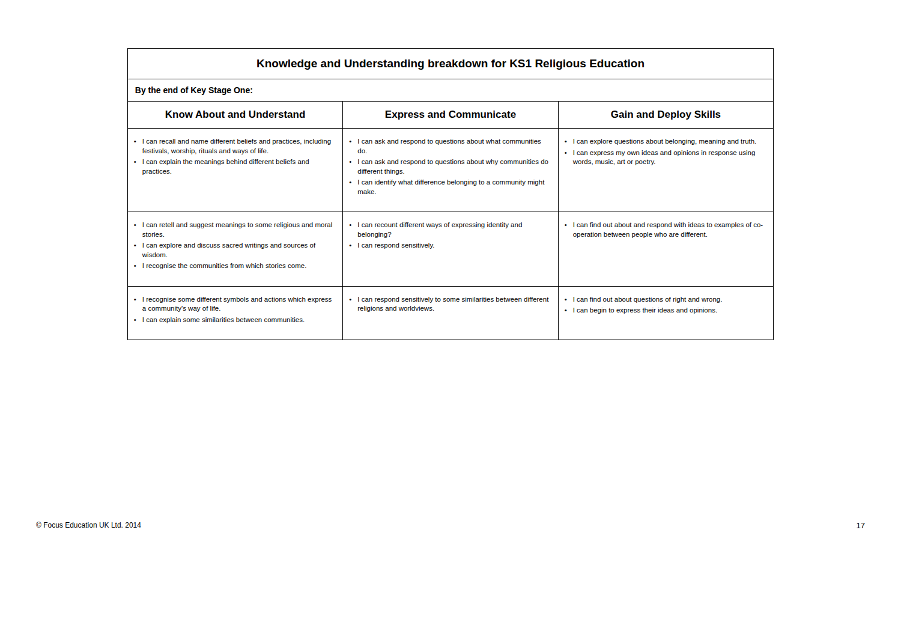| Knowledge and Understanding breakdown for KS1 Religious Education |
| By the end of Key Stage One: |
| Know About and Understand | Express and Communicate | Gain and Deploy Skills |
| I can recall and name different beliefs and practices, including festivals, worship, rituals and ways of life. I can explain the meanings behind different beliefs and practices. | I can ask and respond to questions about what communities do. I can ask and respond to questions about why communities do different things. I can identify what difference belonging to a community might make. | I can explore questions about belonging, meaning and truth. I can express my own ideas and opinions in response using words, music, art or poetry. |
| I can retell and suggest meanings to some religious and moral stories. I can explore and discuss sacred writings and sources of wisdom. I recognise the communities from which stories come. | I can recount different ways of expressing identity and belonging? I can respond sensitively. | I can find out about and respond with ideas to examples of co-operation between people who are different. |
| I recognise some different symbols and actions which express a community's way of life. I can explain some similarities between communities. | I can respond sensitively to some similarities between different religions and worldviews. | I can find out about questions of right and wrong. I can begin to express their ideas and opinions. |
© Focus Education UK Ltd. 2014 17